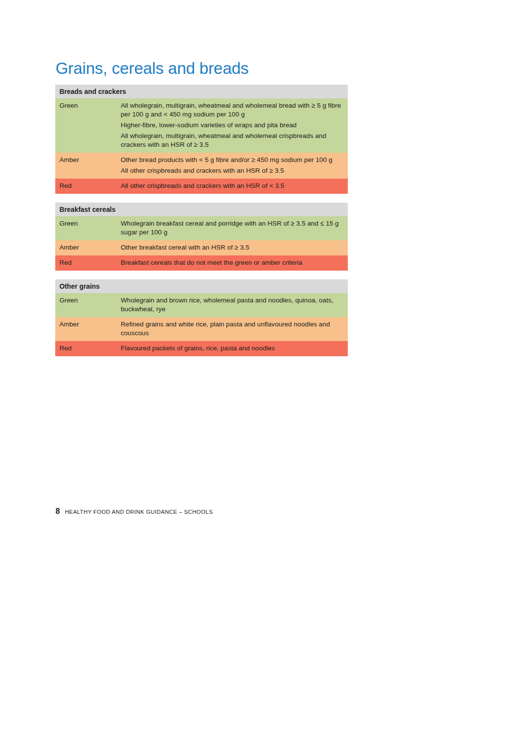Grains, cereals and breads
| Breads and crackers |
| --- |
| Green | All wholegrain, multigrain, wheatmeal and wholemeal bread with ≥ 5 g fibre per 100 g and < 450 mg sodium per 100 g Higher-fibre, lower-sodium varieties of wraps and pita bread All wholegrain, multigrain, wheatmeal and wholemeal crispbreads and crackers with an HSR of ≥ 3.5 |
| Amber | Other bread products with < 5 g fibre and/or ≥ 450 mg sodium per 100 g All other crispbreads and crackers with an HSR of ≥ 3.5 |
| Red | All other crispbreads and crackers with an HSR of < 3.5 |
| Breakfast cereals |
| --- |
| Green | Wholegrain breakfast cereal and porridge with an HSR of ≥ 3.5 and ≤ 15 g sugar per 100 g |
| Amber | Other breakfast cereal with an HSR of ≥ 3.5 |
| Red | Breakfast cereals that do not meet the green or amber criteria |
| Other grains |
| --- |
| Green | Wholegrain and brown rice, wholemeal pasta and noodles, quinoa, oats, buckwheat, rye |
| Amber | Refined grains and white rice, plain pasta and unflavoured noodles and couscous |
| Red | Flavoured packets of grains, rice, pasta and noodles |
8 HEALTHY FOOD AND DRINK GUIDANCE – SCHOOLS